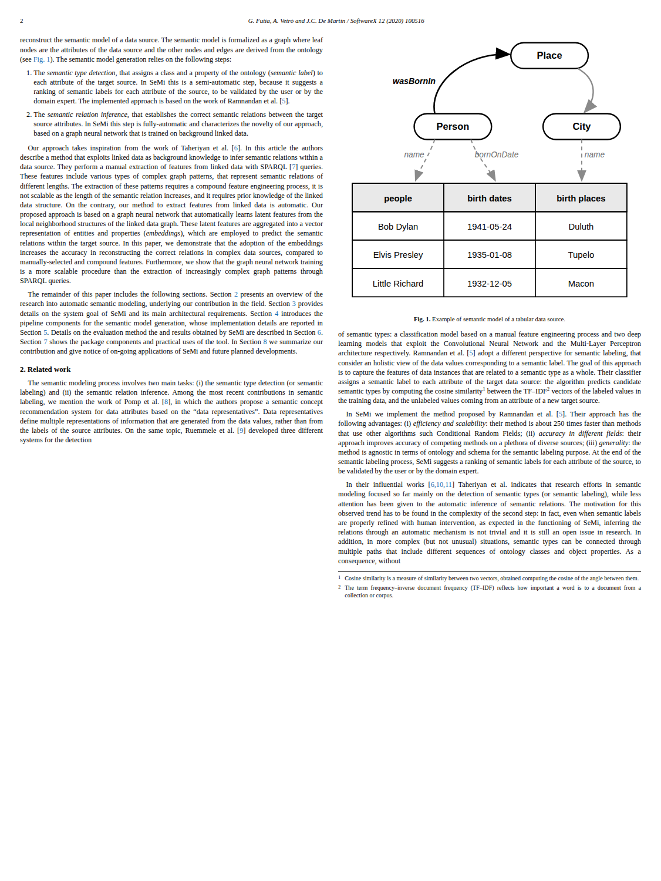2 G. Futia, A. Vetrò and J.C. De Martin / SoftwareX 12 (2020) 100516
reconstruct the semantic model of a data source. The semantic model is formalized as a graph where leaf nodes are the attributes of the data source and the other nodes and edges are derived from the ontology (see Fig. 1). The semantic model generation relies on the following steps:
The semantic type detection, that assigns a class and a property of the ontology (semantic label) to each attribute of the target source. In SeMi this is a semi-automatic step, because it suggests a ranking of semantic labels for each attribute of the source, to be validated by the user or by the domain expert. The implemented approach is based on the work of Ramnandan et al. [5].
The semantic relation inference, that establishes the correct semantic relations between the target source attributes. In SeMi this step is fully-automatic and characterizes the novelty of our approach, based on a graph neural network that is trained on background linked data.
Our approach takes inspiration from the work of Taheriyan et al. [6]. In this article the authors describe a method that exploits linked data as background knowledge to infer semantic relations within a data source. They perform a manual extraction of features from linked data with SPARQL [7] queries. These features include various types of complex graph patterns, that represent semantic relations of different lengths. The extraction of these patterns requires a compound feature engineering process, it is not scalable as the length of the semantic relation increases, and it requires prior knowledge of the linked data structure. On the contrary, our method to extract features from linked data is automatic. Our proposed approach is based on a graph neural network that automatically learns latent features from the local neighborhood structures of the linked data graph. These latent features are aggregated into a vector representation of entities and properties (embeddings), which are employed to predict the semantic relations within the target source. In this paper, we demonstrate that the adoption of the embeddings increases the accuracy in reconstructing the correct relations in complex data sources, compared to manually-selected and compound features. Furthermore, we show that the graph neural network training is a more scalable procedure than the extraction of increasingly complex graph patterns through SPARQL queries.
The remainder of this paper includes the following sections. Section 2 presents an overview of the research into automatic semantic modeling, underlying our contribution in the field. Section 3 provides details on the system goal of SeMi and its main architectural requirements. Section 4 introduces the pipeline components for the semantic model generation, whose implementation details are reported in Section 5. Details on the evaluation method the and results obtained by SeMi are described in Section 6. Section 7 shows the package components and practical uses of the tool. In Section 8 we summarize our contribution and give notice of on-going applications of SeMi and future planned developments.
2. Related work
The semantic modeling process involves two main tasks: (i) the semantic type detection (or semantic labeling) and (ii) the semantic relation inference. Among the most recent contributions in semantic labeling, we mention the work of Pomp et al. [8], in which the authors propose a semantic concept recommendation system for data attributes based on the “data representatives”. Data representatives define multiple representations of information that are generated from the data values, rather than from the labels of the source attributes. On the same topic, Ruemmele et al. [9] developed three different systems for the detection
Place Person City wasBornIn name bornOnDate name people birth dates birth places Bob Dylan 1941-05-24 Duluth Elvis Presley 1935-01-08 Tupelo Little Richard 1932-12-05 Macon
Fig. 1. Example of semantic model of a tabular data source.
of semantic types: a classification model based on a manual feature engineering process and two deep learning models that exploit the Convolutional Neural Network and the Multi-Layer Perceptron architecture respectively. Ramnandan et al. [5] adopt a different perspective for semantic labeling, that consider an holistic view of the data values corresponding to a semantic label. The goal of this approach is to capture the features of data instances that are related to a semantic type as a whole. Their classifier assigns a semantic label to each attribute of the target data source: the algorithm predicts candidate semantic types by computing the cosine similarity1 between the TF–IDF2 vectors of the labeled values in the training data, and the unlabeled values coming from an attribute of a new target source.
In SeMi we implement the method proposed by Ramnandan et al. [5]. Their approach has the following advantages: (i) efficiency and scalability: their method is about 250 times faster than methods that use other algorithms such Conditional Random Fields; (ii) accuracy in different fields: their approach improves accuracy of competing methods on a plethora of diverse sources; (iii) generality: the method is agnostic in terms of ontology and schema for the semantic labeling purpose. At the end of the semantic labeling process, SeMi suggests a ranking of semantic labels for each attribute of the source, to be validated by the user or by the domain expert.
In their influential works [6,10,11] Taheriyan et al. indicates that research efforts in semantic modeling focused so far mainly on the detection of semantic types (or semantic labeling), while less attention has been given to the automatic inference of semantic relations. The motivation for this observed trend has to be found in the complexity of the second step: in fact, even when semantic labels are properly refined with human intervention, as expected in the functioning of SeMi, inferring the relations through an automatic mechanism is not trivial and it is still an open issue in research. In addition, in more complex (but not unusual) situations, semantic types can be connected through multiple paths that include different sequences of ontology classes and object properties. As a consequence, without
1 Cosine similarity is a measure of similarity between two vectors, obtained computing the cosine of the angle between them.
2 The term frequency–inverse document frequency (TF–IDF) reflects how important a word is to a document from a collection or corpus.